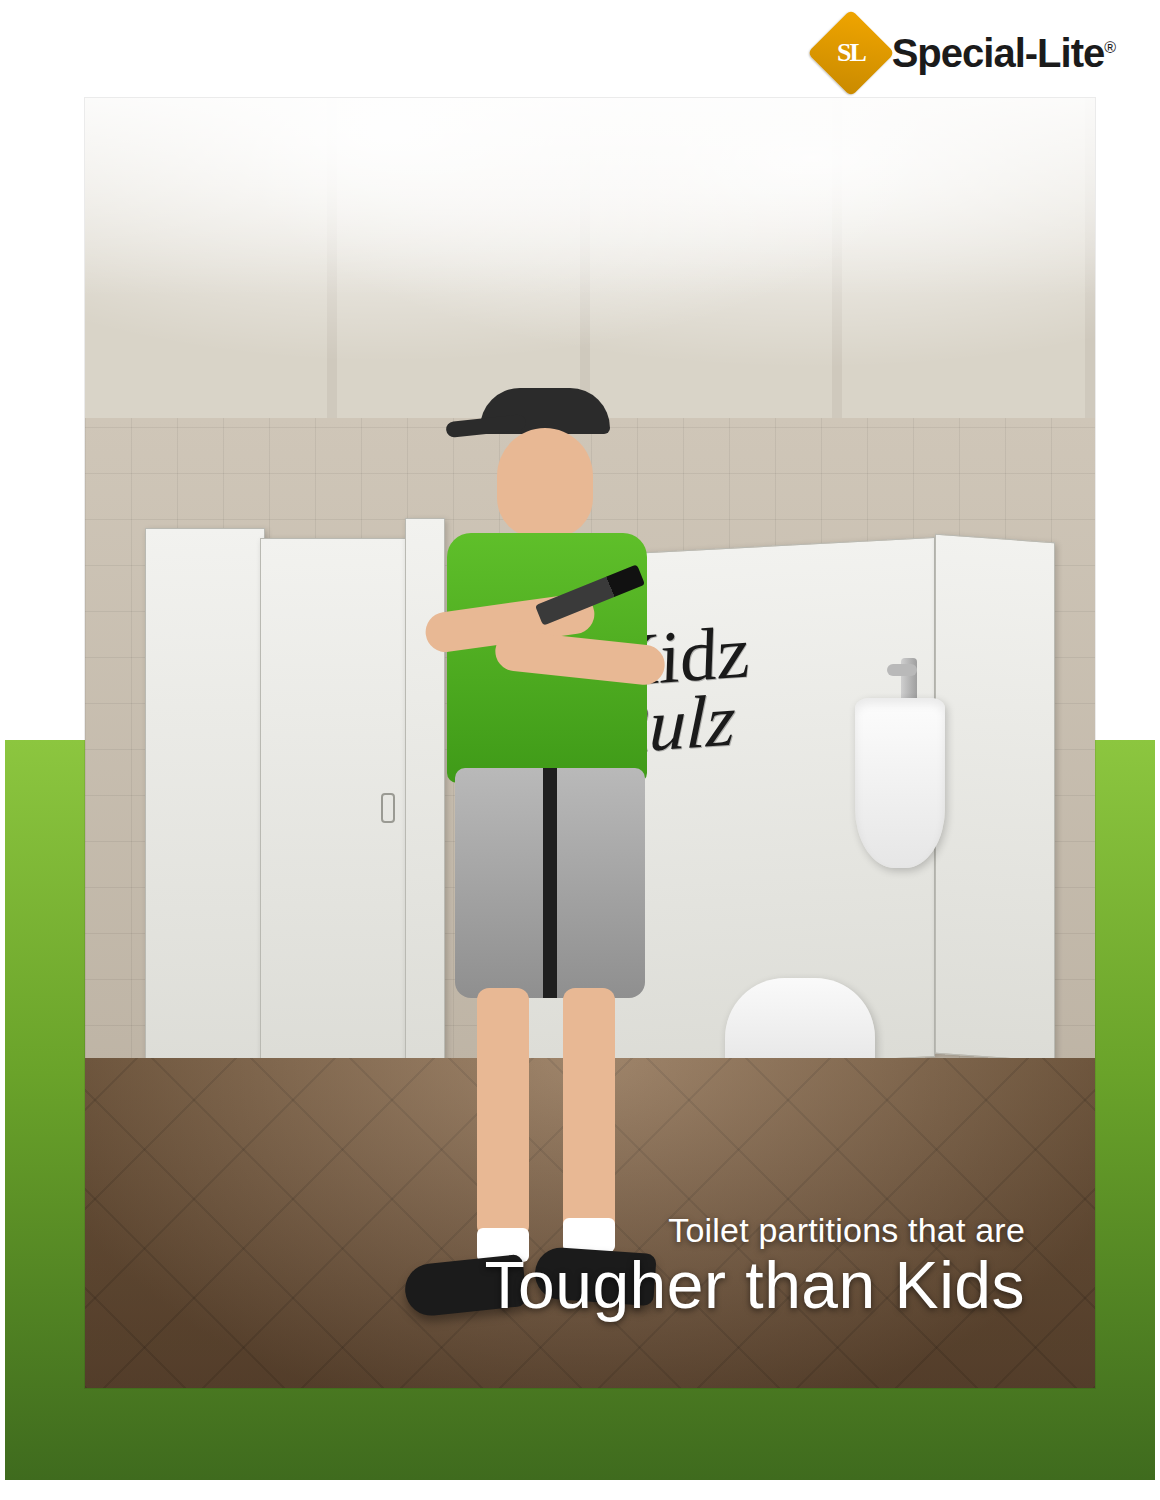SL
Special-Lite®
Kidz
Rulz
Toilet partitions that are Tougher than Kids